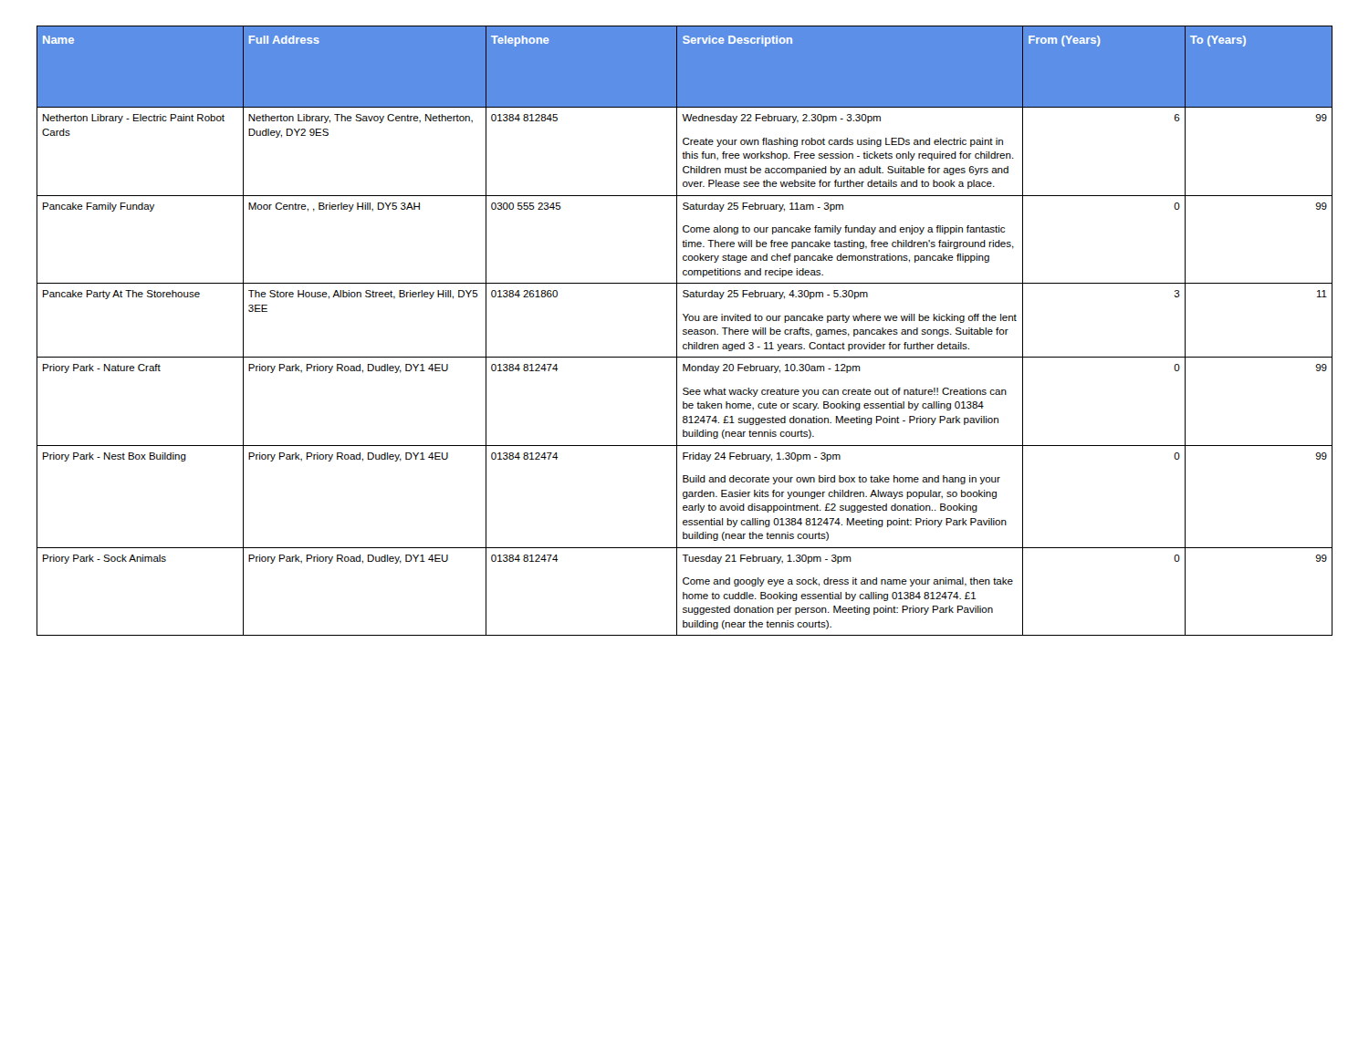| Name | Full Address | Telephone | Service Description | From (Years) | To (Years) |
| --- | --- | --- | --- | --- | --- |
| Netherton Library - Electric Paint Robot Cards | Netherton Library, The Savoy Centre, Netherton, Dudley, DY2 9ES | 01384 812845 | Wednesday 22 February, 2.30pm - 3.30pm Create your own flashing robot cards using LEDs and electric paint in this fun, free workshop. Free session - tickets only required for children. Children must be accompanied by an adult. Suitable for ages 6yrs and over. Please see the website for further details and to book a place. | 6 | 99 |
| Pancake Family Funday | Moor Centre, , Brierley Hill, DY5 3AH | 0300 555 2345 | Saturday 25 February, 11am - 3pm Come along to our pancake family funday and enjoy a flippin fantastic time. There will be free pancake tasting, free children's fairground rides, cookery stage and chef pancake demonstrations, pancake flipping competitions and recipe ideas. | 0 | 99 |
| Pancake Party At The Storehouse | The Store House, Albion Street, Brierley Hill, DY5 3EE | 01384 261860 | Saturday 25 February, 4.30pm - 5.30pm You are invited to our pancake party where we will be kicking off the lent season. There will be crafts, games, pancakes and songs. Suitable for children aged 3 - 11 years. Contact provider for further details. | 3 | 11 |
| Priory Park - Nature Craft | Priory Park, Priory Road, Dudley, DY1 4EU | 01384 812474 | Monday 20 February, 10.30am - 12pm See what wacky creature you can create out of nature!! Creations can be taken home, cute or scary. Booking essential by calling 01384 812474. £1 suggested donation. Meeting Point - Priory Park pavilion building (near tennis courts). | 0 | 99 |
| Priory Park - Nest Box Building | Priory Park, Priory Road, Dudley, DY1 4EU | 01384 812474 | Friday 24 February, 1.30pm - 3pm Build and decorate your own bird box to take home and hang in your garden. Easier kits for younger children. Always popular, so booking early to avoid disappointment. £2 suggested donation.. Booking essential by calling 01384 812474. Meeting point: Priory Park Pavilion building (near the tennis courts) | 0 | 99 |
| Priory Park - Sock Animals | Priory Park, Priory Road, Dudley, DY1 4EU | 01384 812474 | Tuesday 21 February, 1.30pm - 3pm Come and googly eye a sock, dress it and name your animal, then take home to cuddle. Booking essential by calling 01384 812474. £1 suggested donation per person. Meeting point: Priory Park Pavilion building (near the tennis courts). | 0 | 99 |